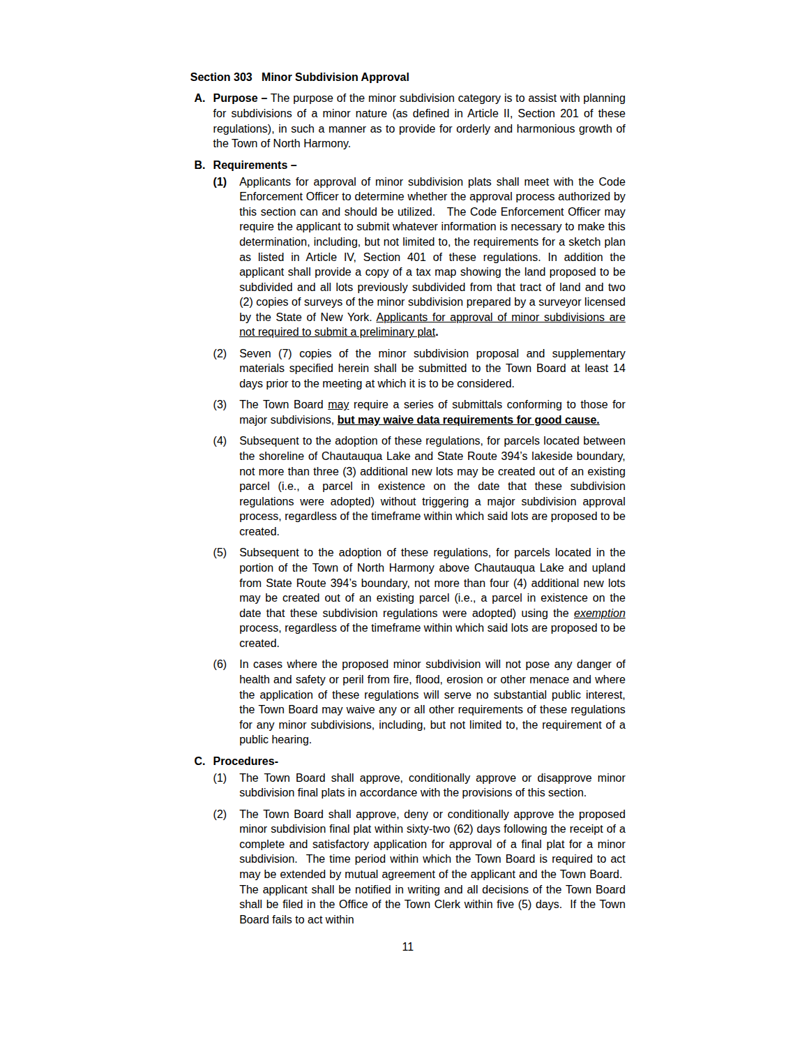Section 303 Minor Subdivision Approval
A.
Purpose – The purpose of the minor subdivision category is to assist with planning for subdivisions of a minor nature (as defined in Article II, Section 201 of these regulations), in such a manner as to provide for orderly and harmonious growth of the Town of North Harmony.
B.
Requirements –
(1)
Applicants for approval of minor subdivision plats shall meet with the Code Enforcement Officer to determine whether the approval process authorized by this section can and should be utilized. The Code Enforcement Officer may require the applicant to submit whatever information is necessary to make this determination, including, but not limited to, the requirements for a sketch plan as listed in Article IV, Section 401 of these regulations. In addition the applicant shall provide a copy of a tax map showing the land proposed to be subdivided and all lots previously subdivided from that tract of land and two (2) copies of surveys of the minor subdivision prepared by a surveyor licensed by the State of New York. Applicants for approval of minor subdivisions are not required to submit a preliminary plat.
(2)
Seven (7) copies of the minor subdivision proposal and supplementary materials specified herein shall be submitted to the Town Board at least 14 days prior to the meeting at which it is to be considered.
(3)
The Town Board may require a series of submittals conforming to those for major subdivisions, but may waive data requirements for good cause.
(4)
Subsequent to the adoption of these regulations, for parcels located between the shoreline of Chautauqua Lake and State Route 394’s lakeside boundary, not more than three (3) additional new lots may be created out of an existing parcel (i.e., a parcel in existence on the date that these subdivision regulations were adopted) without triggering a major subdivision approval process, regardless of the timeframe within which said lots are proposed to be created.
(5)
Subsequent to the adoption of these regulations, for parcels located in the portion of the Town of North Harmony above Chautauqua Lake and upland from State Route 394’s boundary, not more than four (4) additional new lots may be created out of an existing parcel (i.e., a parcel in existence on the date that these subdivision regulations were adopted) using the exemption process, regardless of the timeframe within which said lots are proposed to be created.
(6)
In cases where the proposed minor subdivision will not pose any danger of health and safety or peril from fire, flood, erosion or other menace and where the application of these regulations will serve no substantial public interest, the Town Board may waive any or all other requirements of these regulations for any minor subdivisions, including, but not limited to, the requirement of a public hearing.
C.
Procedures-
(1)
The Town Board shall approve, conditionally approve or disapprove minor subdivision final plats in accordance with the provisions of this section.
(2)
The Town Board shall approve, deny or conditionally approve the proposed minor subdivision final plat within sixty-two (62) days following the receipt of a complete and satisfactory application for approval of a final plat for a minor subdivision. The time period within which the Town Board is required to act may be extended by mutual agreement of the applicant and the Town Board. The applicant shall be notified in writing and all decisions of the Town Board shall be filed in the Office of the Town Clerk within five (5) days. If the Town Board fails to act within
11